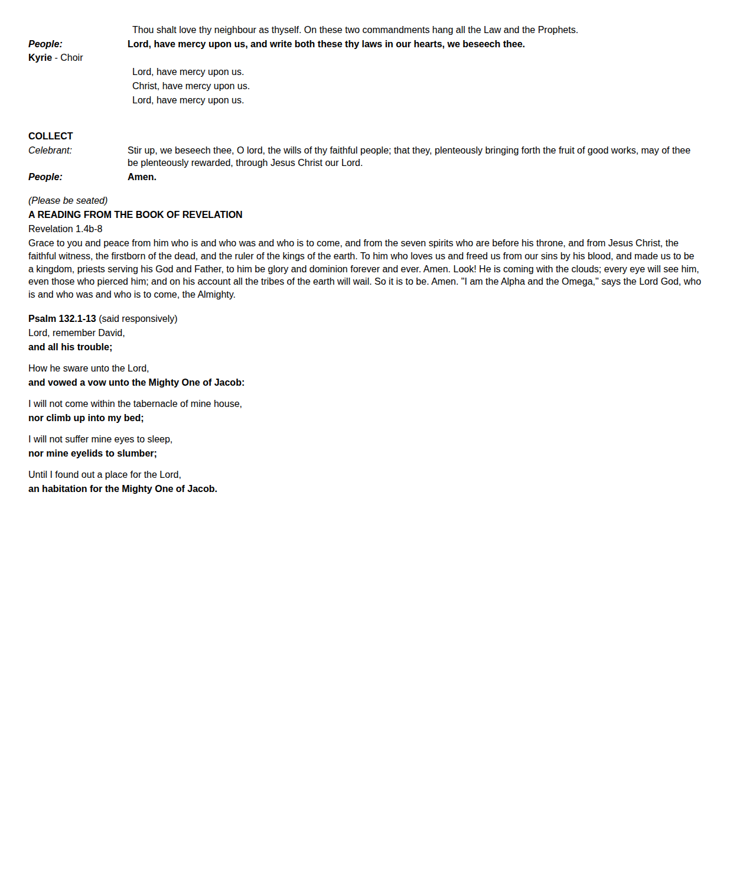Thou shalt love thy neighbour as thyself. On these two commandments hang all the Law and the Prophets.
People:
Lord, have mercy upon us, and write both these thy laws in our hearts, we beseech thee.
Kyrie - Choir
Lord, have mercy upon us.
Christ, have mercy upon us.
Lord, have mercy upon us.
COLLECT
Celebrant:
Stir up, we beseech thee, O lord, the wills of thy faithful people; that they, plenteously bringing forth the fruit of good works, may of thee be plenteously rewarded, through Jesus Christ our Lord.
People:
Amen.
(Please be seated)
A READING FROM THE BOOK OF REVELATION
Revelation 1.4b-8
Grace to you and peace from him who is and who was and who is to come, and from the seven spirits who are before his throne, and from Jesus Christ, the faithful witness, the firstborn of the dead, and the ruler of the kings of the earth. To him who loves us and freed us from our sins by his blood, and made us to be a kingdom, priests serving his God and Father, to him be glory and dominion forever and ever. Amen. Look! He is coming with the clouds; every eye will see him, even those who pierced him; and on his account all the tribes of the earth will wail. So it is to be. Amen. "I am the Alpha and the Omega," says the Lord God, who is and who was and who is to come, the Almighty.
Psalm 132.1-13 (said responsively)
Lord, remember David,
and all his trouble;
How he sware unto the Lord,
and vowed a vow unto the Mighty One of Jacob:
I will not come within the tabernacle of mine house,
nor climb up into my bed;
I will not suffer mine eyes to sleep,
nor mine eyelids to slumber;
Until I found out a place for the Lord,
an habitation for the Mighty One of Jacob.